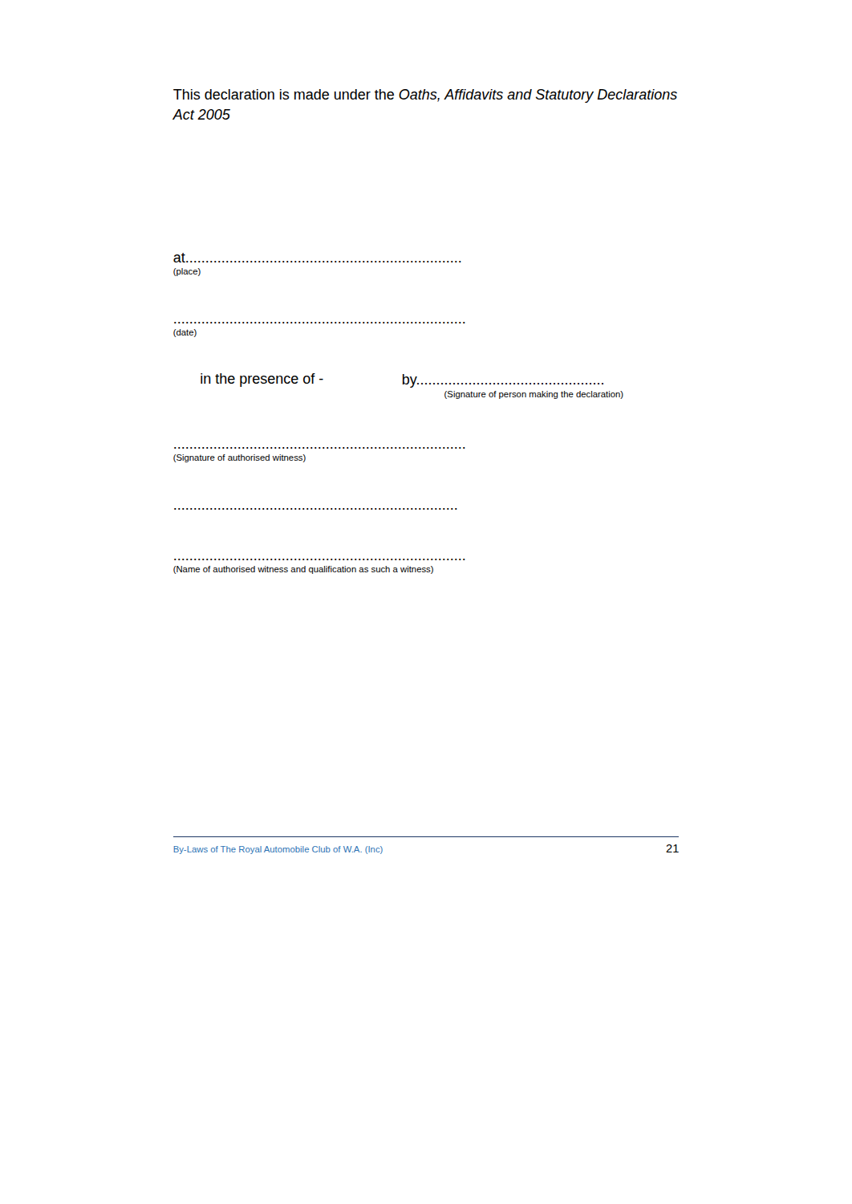This declaration is made under the Oaths, Affidavits and Statutory Declarations Act 2005
at.....................................................................
(place)
.........................................................................
(date)
in the presence of -
by...............................................
(Signature of person making the declaration)
.........................................................................
(Signature of authorised witness)
.......................................................................
.........................................................................
(Name of authorised witness and qualification as such a witness)
By-Laws of The Royal Automobile Club of W.A. (Inc)
21